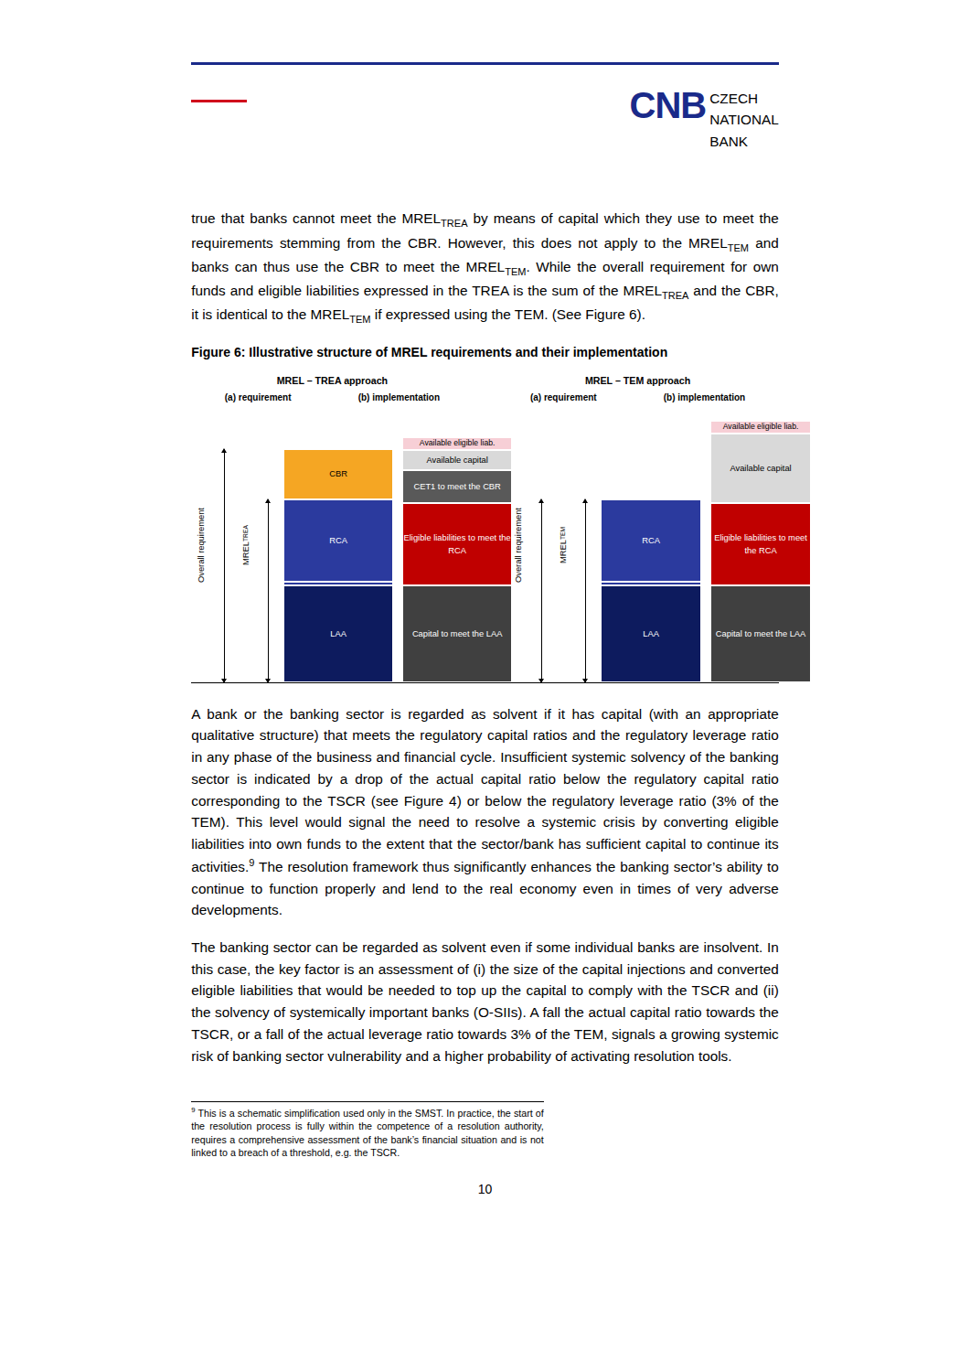CNB
CZECH
NATIONAL
BANK
true that banks cannot meet the MRELTREA by means of capital which they use to meet the requirements stemming from the CBR. However, this does not apply to the MRELTEM and banks can thus use the CBR to meet the MRELTEM. While the overall requirement for own funds and eligible liabilities expressed in the TREA is the sum of the MRELTREA and the CBR, it is identical to the MRELTEM if expressed using the TEM. (See Figure 6).
Figure 6: Illustrative structure of MREL requirements and their implementation
MREL – TREA approach MREL – TEM approach
(a) requirement(b) implementation
(a) requirement(b) implementation
Overall requirement
MRELTREA
CBR
RCA
LAA
Available eligible liab.
Available capital
CET1 to meet the CBR
Eligible liabilities to meet the RCA
Capital to meet the LAA
Overall requirement
MRELTEM
RCA
LAA
Available eligible liab.
Available capital
Eligible liabilities to meet the RCA
Capital to meet the LAA
A bank or the banking sector is regarded as solvent if it has capital (with an appropriate qualitative structure) that meets the regulatory capital ratios and the regulatory leverage ratio in any phase of the business and financial cycle. Insufficient systemic solvency of the banking sector is indicated by a drop of the actual capital ratio below the regulatory capital ratio corresponding to the TSCR (see Figure 4) or below the regulatory leverage ratio (3% of the TEM). This level would signal the need to resolve a systemic crisis by converting eligible liabilities into own funds to the extent that the sector/bank has sufficient capital to continue its activities.9 The resolution framework thus significantly enhances the banking sector’s ability to continue to function properly and lend to the real economy even in times of very adverse developments.
The banking sector can be regarded as solvent even if some individual banks are insolvent. In this case, the key factor is an assessment of (i) the size of the capital injections and converted eligible liabilities that would be needed to top up the capital to comply with the TSCR and (ii) the solvency of systemically important banks (O-SIIs). A fall the actual capital ratio towards the TSCR, or a fall of the actual leverage ratio towards 3% of the TEM, signals a growing systemic risk of banking sector vulnerability and a higher probability of activating resolution tools.
9 This is a schematic simplification used only in the SMST. In practice, the start of the resolution process is fully within the competence of a resolution authority, requires a comprehensive assessment of the bank’s financial situation and is not linked to a breach of a threshold, e.g. the TSCR.
10